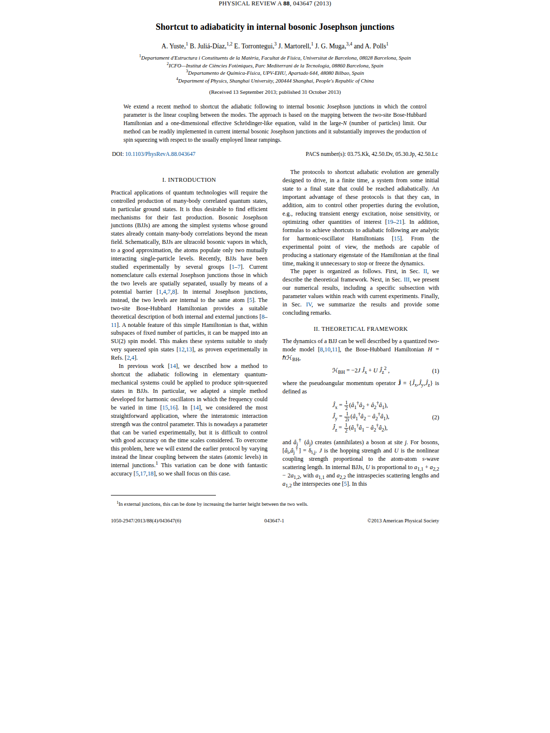PHYSICAL REVIEW A 88, 043647 (2013)
Shortcut to adiabaticity in internal bosonic Josephson junctions
A. Yuste,1 B. Juliá-Díaz,1,2 E. Torrontegui,3 J. Martorell,1 J. G. Muga,3,4 and A. Polls1
1Departament d'Estructura i Constituents de la Matèria, Facultat de Física, Universitat de Barcelona, 08028 Barcelona, Spain
2ICFO—Institut de Ciències Fotòniques, Parc Mediterrani de la Tecnologia, 08860 Barcelona, Spain
3Departamento de Química-Física, UPV-EHU, Apartado 644, 48080 Bilbao, Spain
4Department of Physics, Shanghai University, 200444 Shanghai, People's Republic of China
(Received 13 September 2013; published 31 October 2013)
We extend a recent method to shortcut the adiabatic following to internal bosonic Josephson junctions in which the control parameter is the linear coupling between the modes. The approach is based on the mapping between the two-site Bose-Hubbard Hamiltonian and a one-dimensional effective Schrödinger-like equation, valid in the large-N (number of particles) limit. Our method can be readily implemented in current internal bosonic Josephson junctions and it substantially improves the production of spin squeezing with respect to the usually employed linear rampings.
DOI: 10.1103/PhysRevA.88.043647 PACS number(s): 03.75.Kk, 42.50.Dv, 05.30.Jp, 42.50.Lc
I. INTRODUCTION
Practical applications of quantum technologies will require the controlled production of many-body correlated quantum states, in particular ground states. It is thus desirable to find efficient mechanisms for their fast production. Bosonic Josephson junctions (BJJs) are among the simplest systems whose ground states already contain many-body correlations beyond the mean field. Schematically, BJJs are ultracold bosonic vapors in which, to a good approximation, the atoms populate only two mutually interacting single-particle levels. Recently, BJJs have been studied experimentally by several groups [1–7]. Current nomenclature calls external Josephson junctions those in which the two levels are spatially separated, usually by means of a potential barrier [1,4,7,8]. In internal Josephson junctions, instead, the two levels are internal to the same atom [5]. The two-site Bose-Hubbard Hamiltonian provides a suitable theoretical description of both internal and external junctions [8–11]. A notable feature of this simple Hamiltonian is that, within subspaces of fixed number of particles, it can be mapped into an SU(2) spin model. This makes these systems suitable to study very squeezed spin states [12,13], as proven experimentally in Refs. [2,4].
In previous work [14], we described how a method to shortcut the adiabatic following in elementary quantum-mechanical systems could be applied to produce spin-squeezed states in BJJs. In particular, we adapted a simple method developed for harmonic oscillators in which the frequency could be varied in time [15,16]. In [14], we considered the most straightforward application, where the interatomic interaction strength was the control parameter. This is nowadays a parameter that can be varied experimentally, but it is difficult to control with good accuracy on the time scales considered. To overcome this problem, here we will extend the earlier protocol by varying instead the linear coupling between the states (atomic levels) in internal junctions.1 This variation can be done with fantastic accuracy [5,17,18], so we shall focus on this case.
The protocols to shortcut adiabatic evolution are generally designed to drive, in a finite time, a system from some initial state to a final state that could be reached adiabatically. An important advantage of these protocols is that they can, in addition, aim to control other properties during the evolution, e.g., reducing transient energy excitation, noise sensitivity, or optimizing other quantities of interest [19–21]. In addition, formulas to achieve shortcuts to adiabatic following are analytic for harmonic-oscillator Hamiltonians [15]. From the experimental point of view, the methods are capable of producing a stationary eigenstate of the Hamiltonian at the final time, making it unnecessary to stop or freeze the dynamics.
The paper is organized as follows. First, in Sec. II, we describe the theoretical framework. Next, in Sec. III, we present our numerical results, including a specific subsection with parameter values within reach with current experiments. Finally, in Sec. IV, we summarize the results and provide some concluding remarks.
II. THEORETICAL FRAMEWORK
The dynamics of a BJJ can be well described by a quantized two-mode model [8,10,11], the Bose-Hubbard Hamiltonian H = ℏℋBH,
ℋBH = −2J Ĵx + U Ĵz2 , (1)
where the pseudoangular momentum operator Ĵ ≡ {Ĵx,Ĵy,Ĵz} is defined as
Ĵx = 12(â1†â2 + â2†â1),
Ĵy = 12i(â1†â2 − â2†â1),
Ĵz = 12(â1†â1 − â2†â2), (2)
and âj† (âj) creates (annihilates) a boson at site j. For bosons, [âi,âj†] = δi,j. J is the hopping strength and U is the nonlinear coupling strength proportional to the atom-atom s-wave scattering length. In internal BJJs, U is proportional to a1,1 + a2,2 − 2a1,2, with a1,1 and a2,2 the intraspecies scattering lengths and a1,2 the interspecies one [5]. In this
1In external junctions, this can be done by increasing the barrier height between the two wells.
1050-2947/2013/88(4)/043647(6) 043647-1 ©2013 American Physical Society